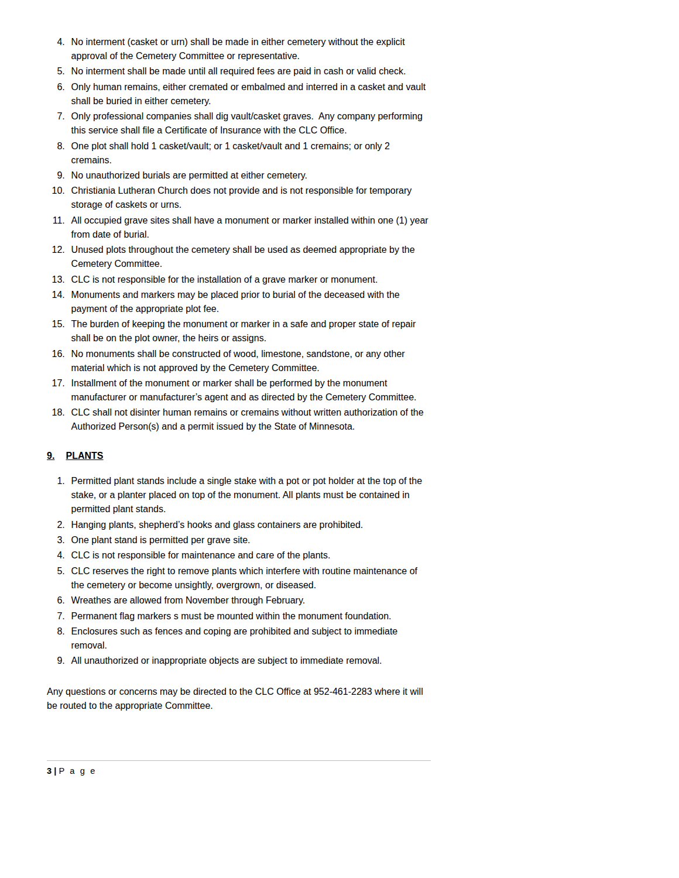No interment (casket or urn) shall be made in either cemetery without the explicit approval of the Cemetery Committee or representative.
No interment shall be made until all required fees are paid in cash or valid check.
Only human remains, either cremated or embalmed and interred in a casket and vault shall be buried in either cemetery.
Only professional companies shall dig vault/casket graves. Any company performing this service shall file a Certificate of Insurance with the CLC Office.
One plot shall hold 1 casket/vault; or 1 casket/vault and 1 cremains; or only 2 cremains.
No unauthorized burials are permitted at either cemetery.
Christiania Lutheran Church does not provide and is not responsible for temporary storage of caskets or urns.
All occupied grave sites shall have a monument or marker installed within one (1) year from date of burial.
Unused plots throughout the cemetery shall be used as deemed appropriate by the Cemetery Committee.
CLC is not responsible for the installation of a grave marker or monument.
Monuments and markers may be placed prior to burial of the deceased with the payment of the appropriate plot fee.
The burden of keeping the monument or marker in a safe and proper state of repair shall be on the plot owner, the heirs or assigns.
No monuments shall be constructed of wood, limestone, sandstone, or any other material which is not approved by the Cemetery Committee.
Installment of the monument or marker shall be performed by the monument manufacturer or manufacturer’s agent and as directed by the Cemetery Committee.
CLC shall not disinter human remains or cremains without written authorization of the Authorized Person(s) and a permit issued by the State of Minnesota.
9. PLANTS
Permitted plant stands include a single stake with a pot or pot holder at the top of the stake, or a planter placed on top of the monument. All plants must be contained in permitted plant stands.
Hanging plants, shepherd’s hooks and glass containers are prohibited.
One plant stand is permitted per grave site.
CLC is not responsible for maintenance and care of the plants.
CLC reserves the right to remove plants which interfere with routine maintenance of the cemetery or become unsightly, overgrown, or diseased.
Wreathes are allowed from November through February.
Permanent flag markers s must be mounted within the monument foundation.
Enclosures such as fences and coping are prohibited and subject to immediate removal.
All unauthorized or inappropriate objects are subject to immediate removal.
Any questions or concerns may be directed to the CLC Office at 952-461-2283 where it will be routed to the appropriate Committee.
3 | P a g e